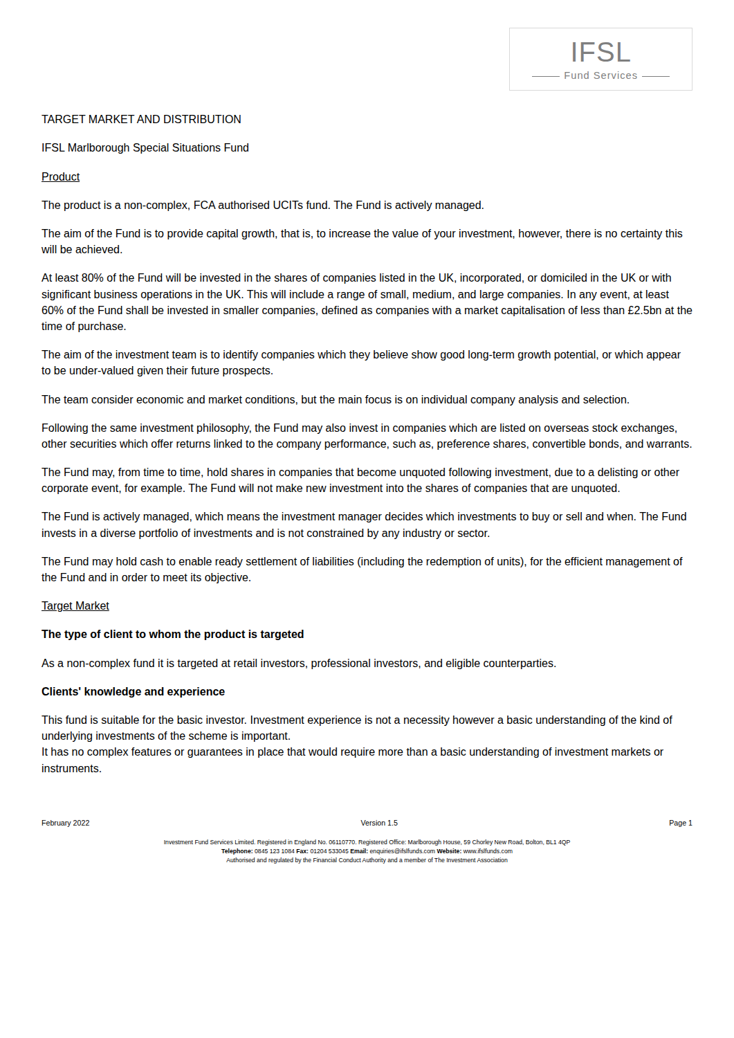IFSL
Fund Services
TARGET MARKET AND DISTRIBUTION
IFSL Marlborough Special Situations Fund
Product
The product is a non-complex, FCA authorised UCITs fund. The Fund is actively managed.
The aim of the Fund is to provide capital growth, that is, to increase the value of your investment, however, there is no certainty this will be achieved.
At least 80% of the Fund will be invested in the shares of companies listed in the UK, incorporated, or domiciled in the UK or with significant business operations in the UK. This will include a range of small, medium, and large companies. In any event, at least 60% of the Fund shall be invested in smaller companies, defined as companies with a market capitalisation of less than £2.5bn at the time of purchase.
The aim of the investment team is to identify companies which they believe show good long-term growth potential, or which appear to be under-valued given their future prospects.
The team consider economic and market conditions, but the main focus is on individual company analysis and selection.
Following the same investment philosophy, the Fund may also invest in companies which are listed on overseas stock exchanges, other securities which offer returns linked to the company performance, such as, preference shares, convertible bonds, and warrants.
The Fund may, from time to time, hold shares in companies that become unquoted following investment, due to a delisting or other corporate event, for example. The Fund will not make new investment into the shares of companies that are unquoted.
The Fund is actively managed, which means the investment manager decides which investments to buy or sell and when. The Fund invests in a diverse portfolio of investments and is not constrained by any industry or sector.
The Fund may hold cash to enable ready settlement of liabilities (including the redemption of units), for the efficient management of the Fund and in order to meet its objective.
Target Market
The type of client to whom the product is targeted
As a non-complex fund it is targeted at retail investors, professional investors, and eligible counterparties.
Clients' knowledge and experience
This fund is suitable for the basic investor. Investment experience is not a necessity however a basic understanding of the kind of underlying investments of the scheme is important.
It has no complex features or guarantees in place that would require more than a basic understanding of investment markets or instruments.
February 2022 Version 1.5 Page 1
Investment Fund Services Limited. Registered in England No. 06110770. Registered Office: Marlborough House, 59 Chorley New Road, Bolton, BL1 4QP
Telephone: 0845 123 1084 Fax: 01204 533045 Email: enquiries@ifslfunds.com Website: www.ifslfunds.com
Authorised and regulated by the Financial Conduct Authority and a member of The Investment Association